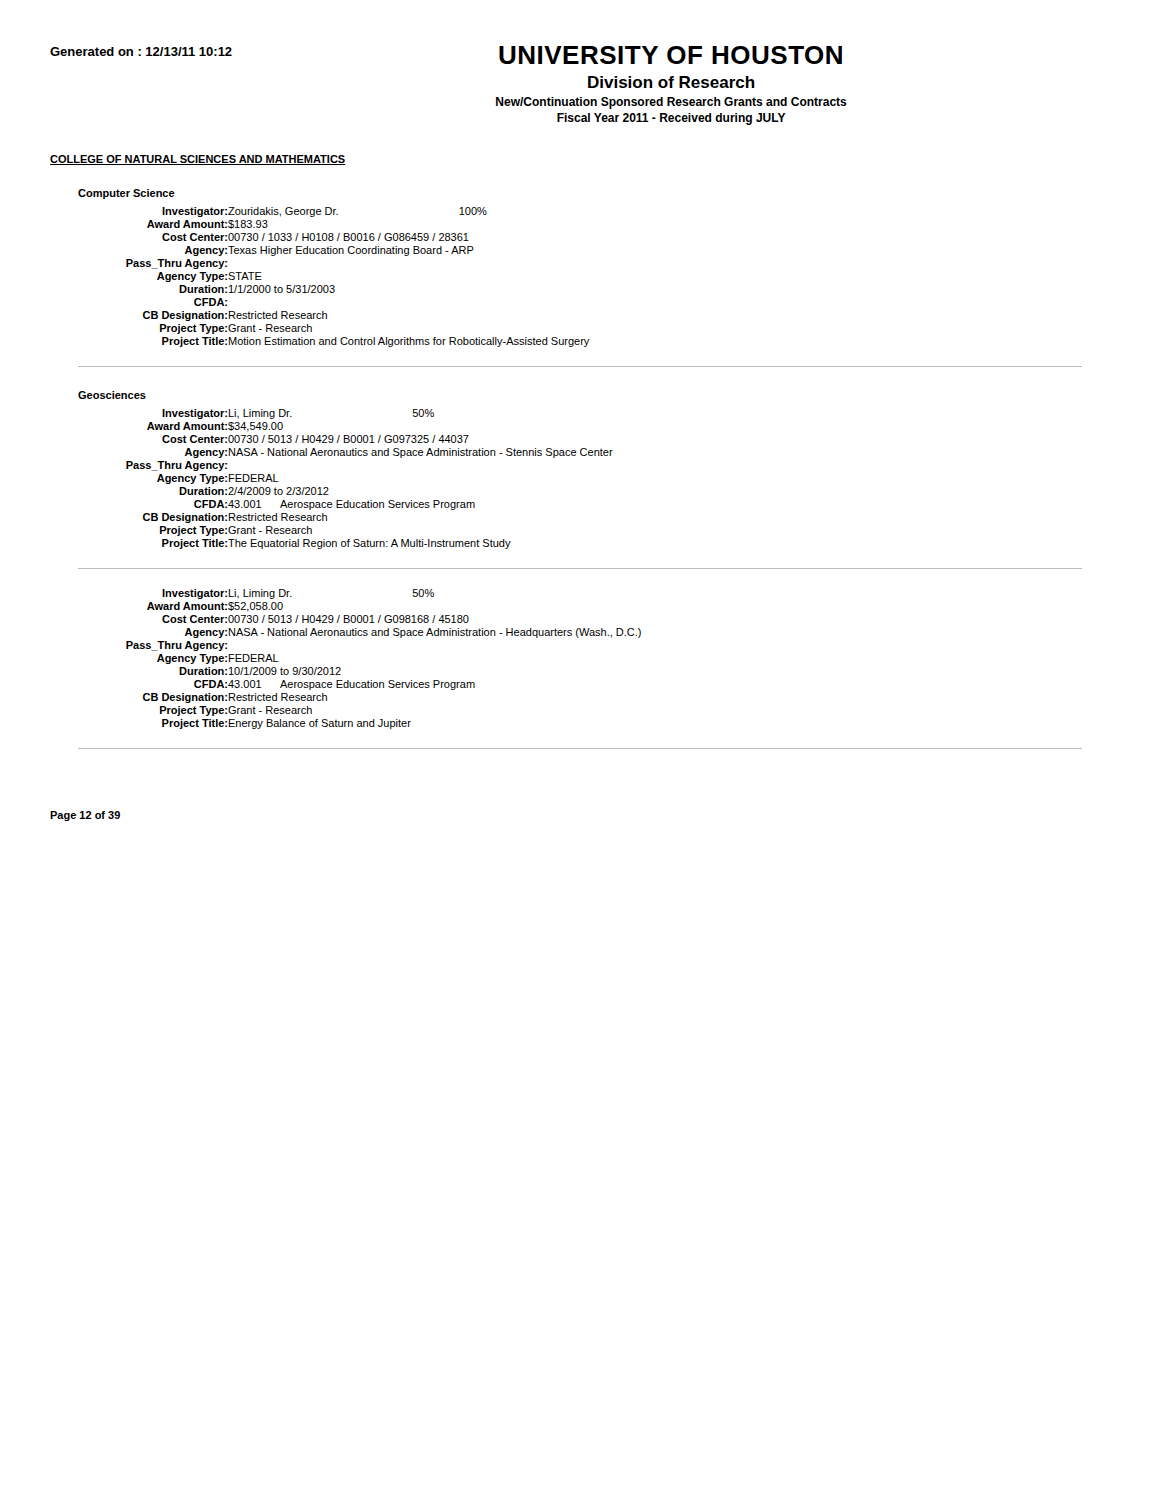Generated on : 12/13/11 10:12
UNIVERSITY OF HOUSTON
Division of Research
New/Continuation Sponsored Research Grants and Contracts
Fiscal Year 2011 - Received during JULY
COLLEGE OF NATURAL SCIENCES AND MATHEMATICS
Computer Science
| Investigator: | Zouridakis, George Dr. 100% |
| Award Amount: | $183.93 |
| Cost Center: | 00730 / 1033 / H0108 / B0016 / G086459 / 28361 |
| Agency: | Texas Higher Education Coordinating Board - ARP |
| Pass_Thru Agency: | |
| Agency Type: | STATE |
| Duration: | 1/1/2000 to 5/31/2003 |
| CFDA: | |
| CB Designation: | Restricted Research |
| Project Type: | Grant - Research |
| Project Title: | Motion Estimation and Control Algorithms for Robotically-Assisted Surgery |
Geosciences
| Investigator: | Li, Liming Dr. 50% |
| Award Amount: | $34,549.00 |
| Cost Center: | 00730 / 5013 / H0429 / B0001 / G097325 / 44037 |
| Agency: | NASA - National Aeronautics and Space Administration - Stennis Space Center |
| Pass_Thru Agency: | |
| Agency Type: | FEDERAL |
| Duration: | 2/4/2009 to 2/3/2012 |
| CFDA: | 43.001 Aerospace Education Services Program |
| CB Designation: | Restricted Research |
| Project Type: | Grant - Research |
| Project Title: | The Equatorial Region of Saturn: A Multi-Instrument Study |
| Investigator: | Li, Liming Dr. 50% |
| Award Amount: | $52,058.00 |
| Cost Center: | 00730 / 5013 / H0429 / B0001 / G098168 / 45180 |
| Agency: | NASA - National Aeronautics and Space Administration - Headquarters (Wash., D.C.) |
| Pass_Thru Agency: | |
| Agency Type: | FEDERAL |
| Duration: | 10/1/2009 to 9/30/2012 |
| CFDA: | 43.001 Aerospace Education Services Program |
| CB Designation: | Restricted Research |
| Project Type: | Grant - Research |
| Project Title: | Energy Balance of Saturn and Jupiter |
Page 12 of 39